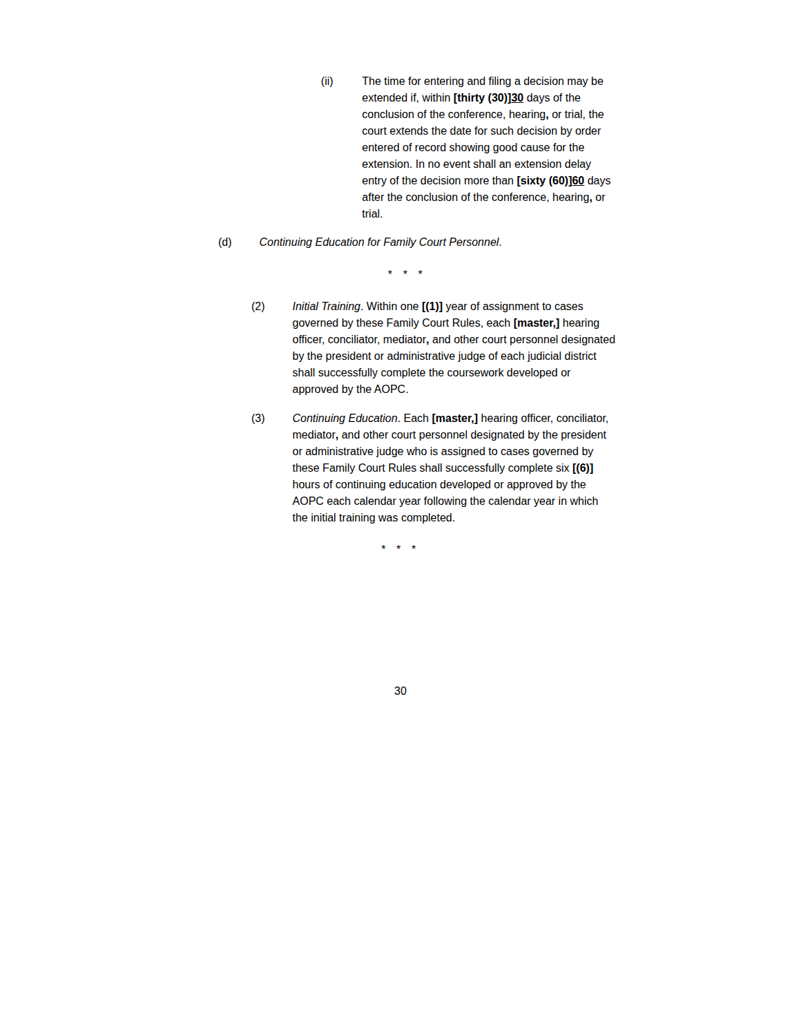(ii)
The time for entering and filing a decision may be extended if, within [thirty (30)] 30 days of the conclusion of the conference, hearing, or trial, the court extends the date for such decision by order entered of record showing good cause for the extension. In no event shall an extension delay entry of the decision more than [sixty (60)] 60 days after the conclusion of the conference, hearing, or trial.
(d)
Continuing Education for Family Court Personnel.
* * *
(2)
Initial Training. Within one [(1)] year of assignment to cases governed by these Family Court Rules, each [master,] hearing officer, conciliator, mediator, and other court personnel designated by the president or administrative judge of each judicial district shall successfully complete the coursework developed or approved by the AOPC.
(3)
Continuing Education. Each [master,] hearing officer, conciliator, mediator, and other court personnel designated by the president or administrative judge who is assigned to cases governed by these Family Court Rules shall successfully complete six [(6)] hours of continuing education developed or approved by the AOPC each calendar year following the calendar year in which the initial training was completed.
* * *
30